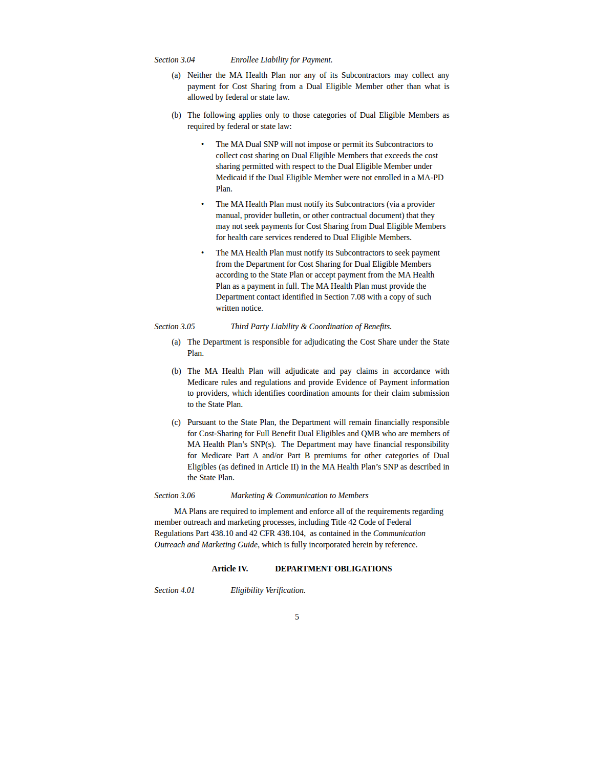Section 3.04 Enrollee Liability for Payment.
(a)
Neither the MA Health Plan nor any of its Subcontractors may collect any payment for Cost Sharing from a Dual Eligible Member other than what is allowed by federal or state law.
(b)
The following applies only to those categories of Dual Eligible Members as required by federal or state law:
The MA Dual SNP will not impose or permit its Subcontractors to collect cost sharing on Dual Eligible Members that exceeds the cost sharing permitted with respect to the Dual Eligible Member under Medicaid if the Dual Eligible Member were not enrolled in a MA-PD Plan.
The MA Health Plan must notify its Subcontractors (via a provider manual, provider bulletin, or other contractual document) that they may not seek payments for Cost Sharing from Dual Eligible Members for health care services rendered to Dual Eligible Members.
The MA Health Plan must notify its Subcontractors to seek payment from the Department for Cost Sharing for Dual Eligible Members according to the State Plan or accept payment from the MA Health Plan as a payment in full. The MA Health Plan must provide the Department contact identified in Section 7.08 with a copy of such written notice.
Section 3.05 Third Party Liability & Coordination of Benefits.
(a)
The Department is responsible for adjudicating the Cost Share under the State Plan.
(b)
The MA Health Plan will adjudicate and pay claims in accordance with Medicare rules and regulations and provide Evidence of Payment information to providers, which identifies coordination amounts for their claim submission to the State Plan.
(c)
Pursuant to the State Plan, the Department will remain financially responsible for Cost-Sharing for Full Benefit Dual Eligibles and QMB who are members of MA Health Plan’s SNP(s). The Department may have financial responsibility for Medicare Part A and/or Part B premiums for other categories of Dual Eligibles (as defined in Article II) in the MA Health Plan’s SNP as described in the State Plan.
Section 3.06 Marketing & Communication to Members
MA Plans are required to implement and enforce all of the requirements regarding member outreach and marketing processes, including Title 42 Code of Federal Regulations Part 438.10 and 42 CFR 438.104, as contained in the Communication Outreach and Marketing Guide, which is fully incorporated herein by reference.
Article IV. DEPARTMENT OBLIGATIONS
Section 4.01 Eligibility Verification.
5